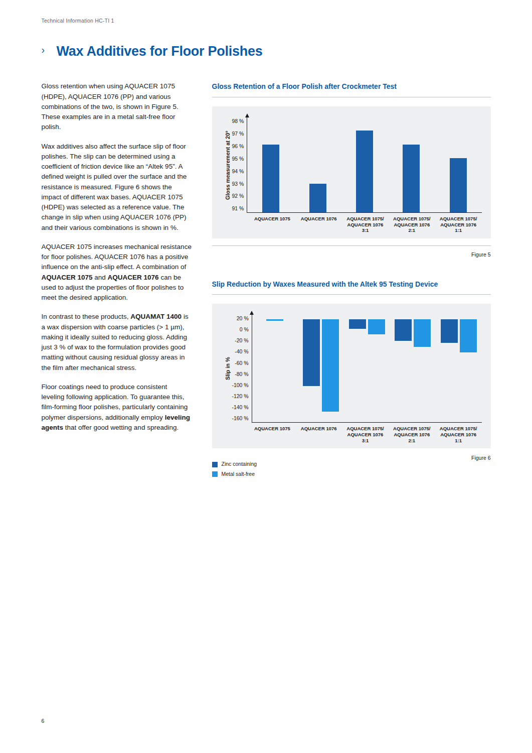Technical Information HC-TI 1
›Wax Additives for Floor Polishes
Gloss retention when using AQUACER 1075 (HDPE), AQUACER 1076 (PP) and various combinations of the two, is shown in Figure 5. These examples are in a metal salt-free floor polish.
Wax additives also affect the surface slip of floor polishes. The slip can be determined using a coefficient of friction device like an “Altek 95”. A defined weight is pulled over the surface and the resistance is measured. Figure 6 shows the impact of different wax bases. AQUACER 1075 (HDPE) was selected as a reference value. The change in slip when using AQUACER 1076 (PP) and their various combinations is shown in %.
AQUACER 1075 increases mechanical resistance for floor polishes. AQUACER 1076 has a positive influence on the anti-slip effect. A combination of AQUACER 1075 and AQUACER 1076 can be used to adjust the properties of floor polishes to meet the desired application.
In contrast to these products, AQUAMAT 1400 is a wax dispersion with coarse particles (> 1 µm), making it ideally suited to reducing gloss. Adding just 3 % of wax to the formulation provides good matting without causing residual glossy areas in the film after mechanical stress.
Floor coatings need to produce consistent leveling following application. To guarantee this, film-forming floor polishes, particularly containing polymer dispersions, additionally employ leveling agents that offer good wetting and spreading.
Gloss Retention of a Floor Polish after Crockmeter Test
Gloss measurement at 20°
98 %
97 %
96 %
95 %
94 %
93 %
92 %
91 %
AQUACER 1075
AQUACER 1076
AQUACER 1075/
AQUACER 1076
3:1
AQUACER 1075/
AQUACER 1076
2:1
AQUACER 1075/
AQUACER 1076
1:1
Figure 5
Slip Reduction by Waxes Measured with the Altek 95 Testing Device
Slip in %
20 %
0 %
-20 %
-40 %
-60 %
-80 %
-100 %
-120 %
-140 %
-160 %
AQUACER 1075
AQUACER 1076
AQUACER 1075/
AQUACER 1076
3:1
AQUACER 1075/
AQUACER 1076
2:1
AQUACER 1075/
AQUACER 1076
1:1
Zinc containing
Metal salt-free
Figure 6
6